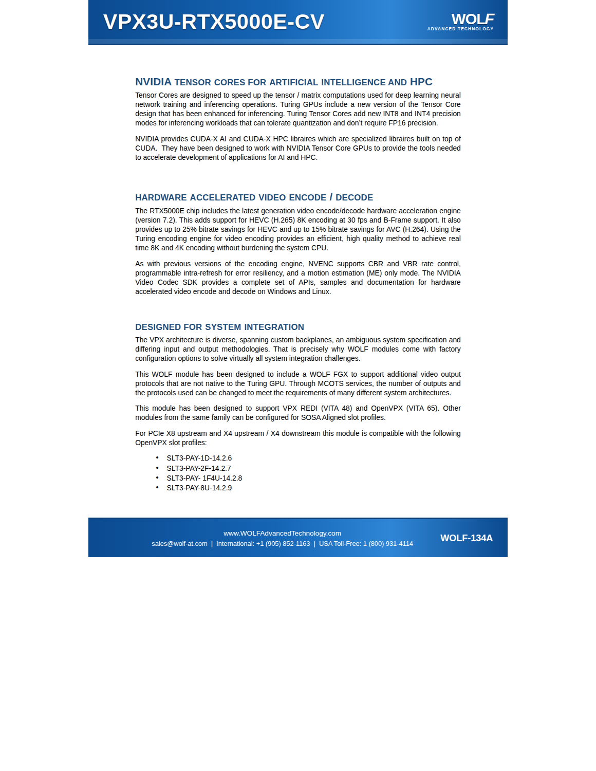VPX3U-RTX5000E-CV
WOLF ADVANCED TECHNOLOGY
NVIDIA Tensor Cores for Artificial Intelligence and HPC
Tensor Cores are designed to speed up the tensor / matrix computations used for deep learning neural network training and inferencing operations. Turing GPUs include a new version of the Tensor Core design that has been enhanced for inferencing. Turing Tensor Cores add new INT8 and INT4 precision modes for inferencing workloads that can tolerate quantization and don’t require FP16 precision.
NVIDIA provides CUDA-X AI and CUDA-X HPC libraires which are specialized libraires built on top of CUDA. They have been designed to work with NVIDIA Tensor Core GPUs to provide the tools needed to accelerate development of applications for AI and HPC.
Hardware Accelerated Video Encode / Decode
The RTX5000E chip includes the latest generation video encode/decode hardware acceleration engine (version 7.2). This adds support for HEVC (H.265) 8K encoding at 30 fps and B-Frame support. It also provides up to 25% bitrate savings for HEVC and up to 15% bitrate savings for AVC (H.264). Using the Turing encoding engine for video encoding provides an efficient, high quality method to achieve real time 8K and 4K encoding without burdening the system CPU.
As with previous versions of the encoding engine, NVENC supports CBR and VBR rate control, programmable intra-refresh for error resiliency, and a motion estimation (ME) only mode. The NVIDIA Video Codec SDK provides a complete set of APIs, samples and documentation for hardware accelerated video encode and decode on Windows and Linux.
Designed for System Integration
The VPX architecture is diverse, spanning custom backplanes, an ambiguous system specification and differing input and output methodologies. That is precisely why WOLF modules come with factory configuration options to solve virtually all system integration challenges.
This WOLF module has been designed to include a WOLF FGX to support additional video output protocols that are not native to the Turing GPU. Through MCOTS services, the number of outputs and the protocols used can be changed to meet the requirements of many different system architectures.
This module has been designed to support VPX REDI (VITA 48) and OpenVPX (VITA 65). Other modules from the same family can be configured for SOSA Aligned slot profiles.
For PCIe X8 upstream and X4 upstream / X4 downstream this module is compatible with the following OpenVPX slot profiles:
SLT3-PAY-1D-14.2.6
SLT3-PAY-2F-14.2.7
SLT3-PAY- 1F4U-14.2.8
SLT3-PAY-8U-14.2.9
www.WOLFAdvancedTechnology.com
sales@wolf-at.com | International: +1 (905) 852-1163 | USA Toll-Free: 1 (800) 931-4114
WOLF-134A